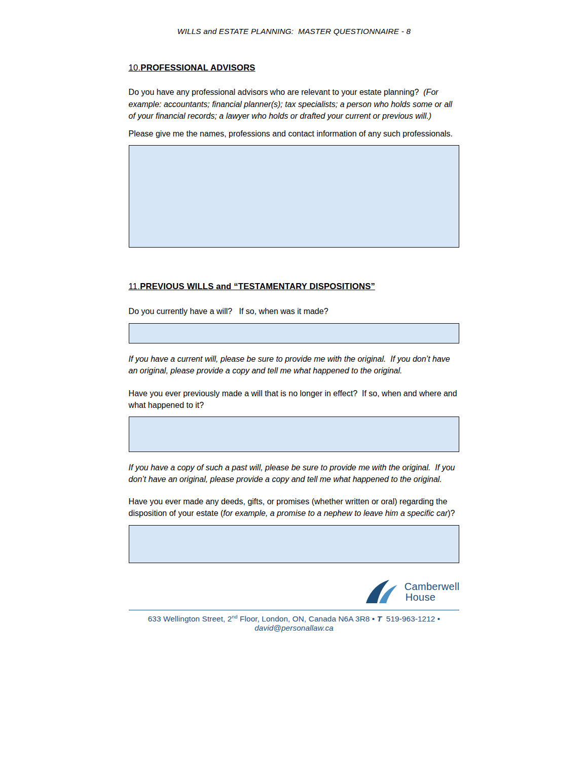WILLS and ESTATE PLANNING: MASTER QUESTIONNAIRE - 8
10. PROFESSIONAL ADVISORS
Do you have any professional advisors who are relevant to your estate planning? (For example: accountants; financial planner(s); tax specialists; a person who holds some or all of your financial records; a lawyer who holds or drafted your current or previous will.)
Please give me the names, professions and contact information of any such professionals.
11. PREVIOUS WILLS and “TESTAMENTARY DISPOSITIONS”
Do you currently have a will? If so, when was it made?
If you have a current will, please be sure to provide me with the original. If you don’t have an original, please provide a copy and tell me what happened to the original.
Have you ever previously made a will that is no longer in effect? If so, when and where and what happened to it?
If you have a copy of such a past will, please be sure to provide me with the original. If you don’t have an original, please provide a copy and tell me what happened to the original.
Have you ever made any deeds, gifts, or promises (whether written or oral) regarding the disposition of your estate (for example, a promise to a nephew to leave him a specific car)?
CamberwellHouse
633 Wellington Street, 2nd Floor, London, ON, Canada N6A 3R8 • T 519-963-1212 • david@personallaw.ca